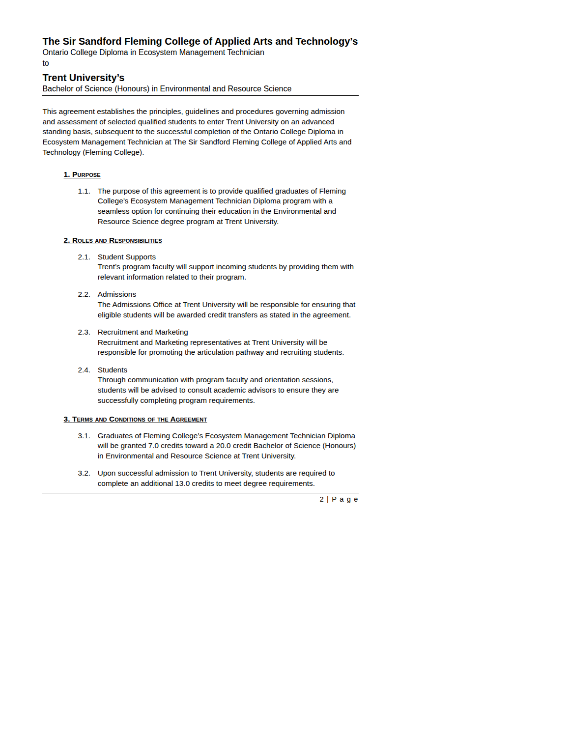The Sir Sandford Fleming College of Applied Arts and Technology’s
Ontario College Diploma in Ecosystem Management Technician
to
Trent University’s
Bachelor of Science (Honours) in Environmental and Resource Science
This agreement establishes the principles, guidelines and procedures governing admission and assessment of selected qualified students to enter Trent University on an advanced standing basis, subsequent to the successful completion of the Ontario College Diploma in Ecosystem Management Technician at The Sir Sandford Fleming College of Applied Arts and Technology (Fleming College).
Purpose
1.1. The purpose of this agreement is to provide qualified graduates of Fleming College’s Ecosystem Management Technician Diploma program with a seamless option for continuing their education in the Environmental and Resource Science degree program at Trent University.
Roles and Responsibilities
2.1. Student Supports Trent’s program faculty will support incoming students by providing them with relevant information related to their program.
2.2. Admissions The Admissions Office at Trent University will be responsible for ensuring that eligible students will be awarded credit transfers as stated in the agreement.
2.3. Recruitment and Marketing Recruitment and Marketing representatives at Trent University will be responsible for promoting the articulation pathway and recruiting students.
2.4. Students Through communication with program faculty and orientation sessions, students will be advised to consult academic advisors to ensure they are successfully completing program requirements.
Terms and Conditions of the Agreement
3.1. Graduates of Fleming College’s Ecosystem Management Technician Diploma will be granted 7.0 credits toward a 20.0 credit Bachelor of Science (Honours) in Environmental and Resource Science at Trent University.
3.2. Upon successful admission to Trent University, students are required to complete an additional 13.0 credits to meet degree requirements.
2 | P a g e